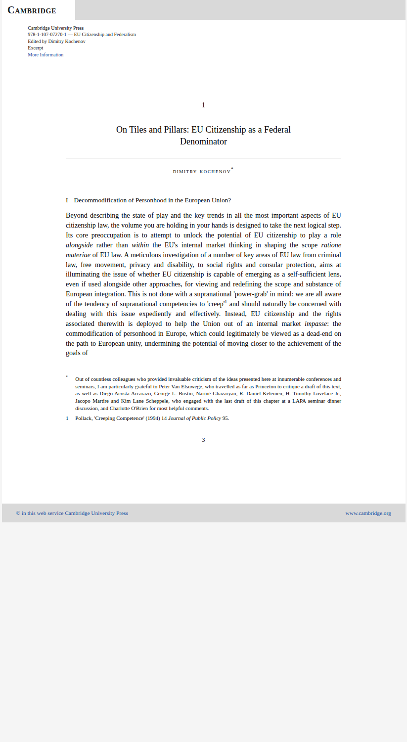Cambridge
Cambridge University Press
978-1-107-07270-1 — EU Citizenship and Federalism
Edited by Dimitry Kochenov
Excerpt
More Information
1
On Tiles and Pillars: EU Citizenship as a Federal
Denominator
dimitry kochenov*
IDecommodification of Personhood in the European Union?
Beyond describing the state of play and the key trends in all the most important aspects of EU citizenship law, the volume you are holding in your hands is designed to take the next logical step. Its core preoccupation is to attempt to unlock the potential of EU citizenship to play a role alongside rather than within the EU's internal market thinking in shaping the scope ratione materiae of EU law. A meticulous investigation of a number of key areas of EU law from criminal law, free movement, privacy and disability, to social rights and consular protection, aims at illuminating the issue of whether EU citizenship is capable of emerging as a self-sufficient lens, even if used alongside other approaches, for viewing and redefining the scope and substance of European integration. This is not done with a supranational 'power-grab' in mind: we are all aware of the tendency of supranational competencies to 'creep'1 and should naturally be concerned with dealing with this issue expediently and effectively. Instead, EU citizenship and the rights associated therewith is deployed to help the Union out of an internal market impasse: the commodification of personhood in Europe, which could legitimately be viewed as a dead-end on the path to European unity, undermining the potential of moving closer to the achievement of the goals of
*
Out of countless colleagues who provided invaluable criticism of the ideas presented here at innumerable conferences and seminars, I am particularly grateful to Peter Van Elsuwege, who travelled as far as Princeton to critique a draft of this text, as well as Diego Acosta Arcarazo, George L. Bustin, Nariné Ghazaryan, R. Daniel Kelemen, H. Timothy Lovelace Jr., Jacopo Martire and Kim Lane Scheppele, who engaged with the last draft of this chapter at a LAPA seminar dinner discussion, and Charlotte O'Brien for most helpful comments.
1
Pollack, 'Creeping Competence' (1994) 14 Journal of Public Policy 95.
3
© in this web service Cambridge University Press
www.cambridge.org